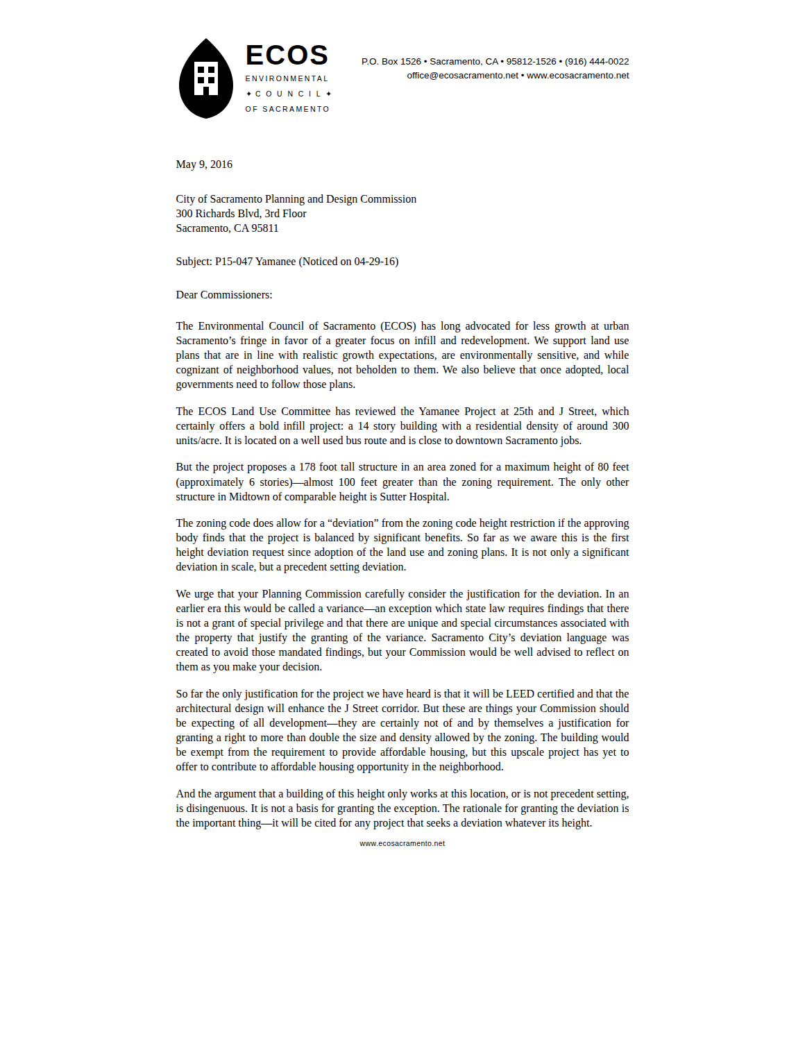ECOS
ENVIRONMENTAL
✦ C O U N C I L ✦
OF SACRAMENTO
P.O. Box 1526 • Sacramento, CA • 95812-1526 • (916) 444-0022
office@ecosacramento.net • www.ecosacramento.net
May 9, 2016
City of Sacramento Planning and Design Commission 300 Richards Blvd, 3rd Floor Sacramento, CA 95811
Subject: P15-047 Yamanee (Noticed on 04-29-16)
Dear Commissioners:
The Environmental Council of Sacramento (ECOS) has long advocated for less growth at urban Sacramento’s fringe in favor of a greater focus on infill and redevelopment. We support land use plans that are in line with realistic growth expectations, are environmentally sensitive, and while cognizant of neighborhood values, not beholden to them. We also believe that once adopted, local governments need to follow those plans.
The ECOS Land Use Committee has reviewed the Yamanee Project at 25th and J Street, which certainly offers a bold infill project: a 14 story building with a residential density of around 300 units/acre. It is located on a well used bus route and is close to downtown Sacramento jobs.
But the project proposes a 178 foot tall structure in an area zoned for a maximum height of 80 feet (approximately 6 stories)—almost 100 feet greater than the zoning requirement. The only other structure in Midtown of comparable height is Sutter Hospital.
The zoning code does allow for a “deviation” from the zoning code height restriction if the approving body finds that the project is balanced by significant benefits. So far as we aware this is the first height deviation request since adoption of the land use and zoning plans. It is not only a significant deviation in scale, but a precedent setting deviation.
We urge that your Planning Commission carefully consider the justification for the deviation. In an earlier era this would be called a variance—an exception which state law requires findings that there is not a grant of special privilege and that there are unique and special circumstances associated with the property that justify the granting of the variance. Sacramento City’s deviation language was created to avoid those mandated findings, but your Commission would be well advised to reflect on them as you make your decision.
So far the only justification for the project we have heard is that it will be LEED certified and that the architectural design will enhance the J Street corridor. But these are things your Commission should be expecting of all development—they are certainly not of and by themselves a justification for granting a right to more than double the size and density allowed by the zoning. The building would be exempt from the requirement to provide affordable housing, but this upscale project has yet to offer to contribute to affordable housing opportunity in the neighborhood.
And the argument that a building of this height only works at this location, or is not precedent setting, is disingenuous. It is not a basis for granting the exception. The rationale for granting the deviation is the important thing—it will be cited for any project that seeks a deviation whatever its height.
www.ecosacramento.net